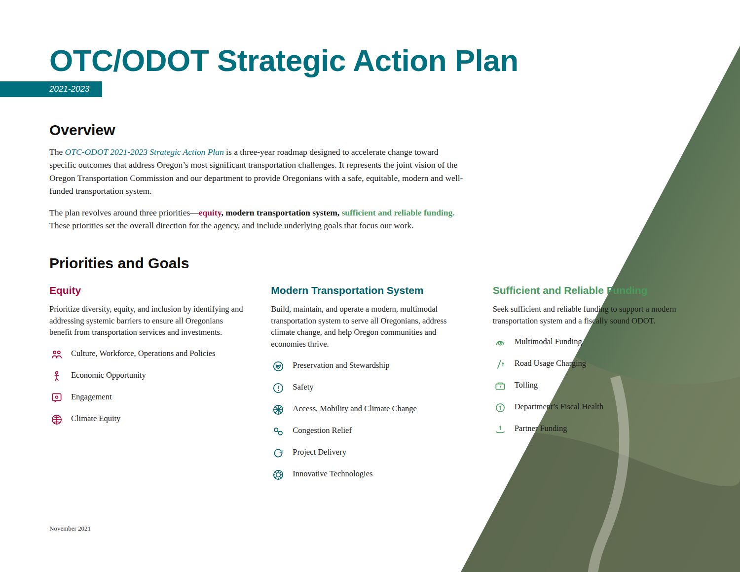OTC/ODOT Strategic Action Plan
2021-2023
Overview
The OTC-ODOT 2021-2023 Strategic Action Plan is a three-year roadmap designed to accelerate change toward specific outcomes that address Oregon’s most significant transportation challenges. It represents the joint vision of the Oregon Transportation Commission and our department to provide Oregonians with a safe, equitable, modern and well-funded transportation system.
The plan revolves around three priorities—equity, modern transportation system, sufficient and reliable funding. These priorities set the overall direction for the agency, and include underlying goals that focus our work.
Priorities and Goals
Equity
Prioritize diversity, equity, and inclusion by identifying and addressing systemic barriers to ensure all Oregonians benefit from transportation services and investments.
Culture, Workforce, Operations and Policies
Economic Opportunity
Engagement
Climate Equity
Modern Transportation System
Build, maintain, and operate a modern, multimodal transportation system to serve all Oregonians, address climate change, and help Oregon communities and economies thrive.
Preservation and Stewardship
Safety
Access, Mobility and Climate Change
Congestion Relief
Project Delivery
Innovative Technologies
Sufficient and Reliable Funding
Seek sufficient and reliable funding to support a modern transportation system and a fiscally sound ODOT.
Multimodal Funding
Road Usage Charging
Tolling
Department’s Fiscal Health
Partner Funding
November 2021